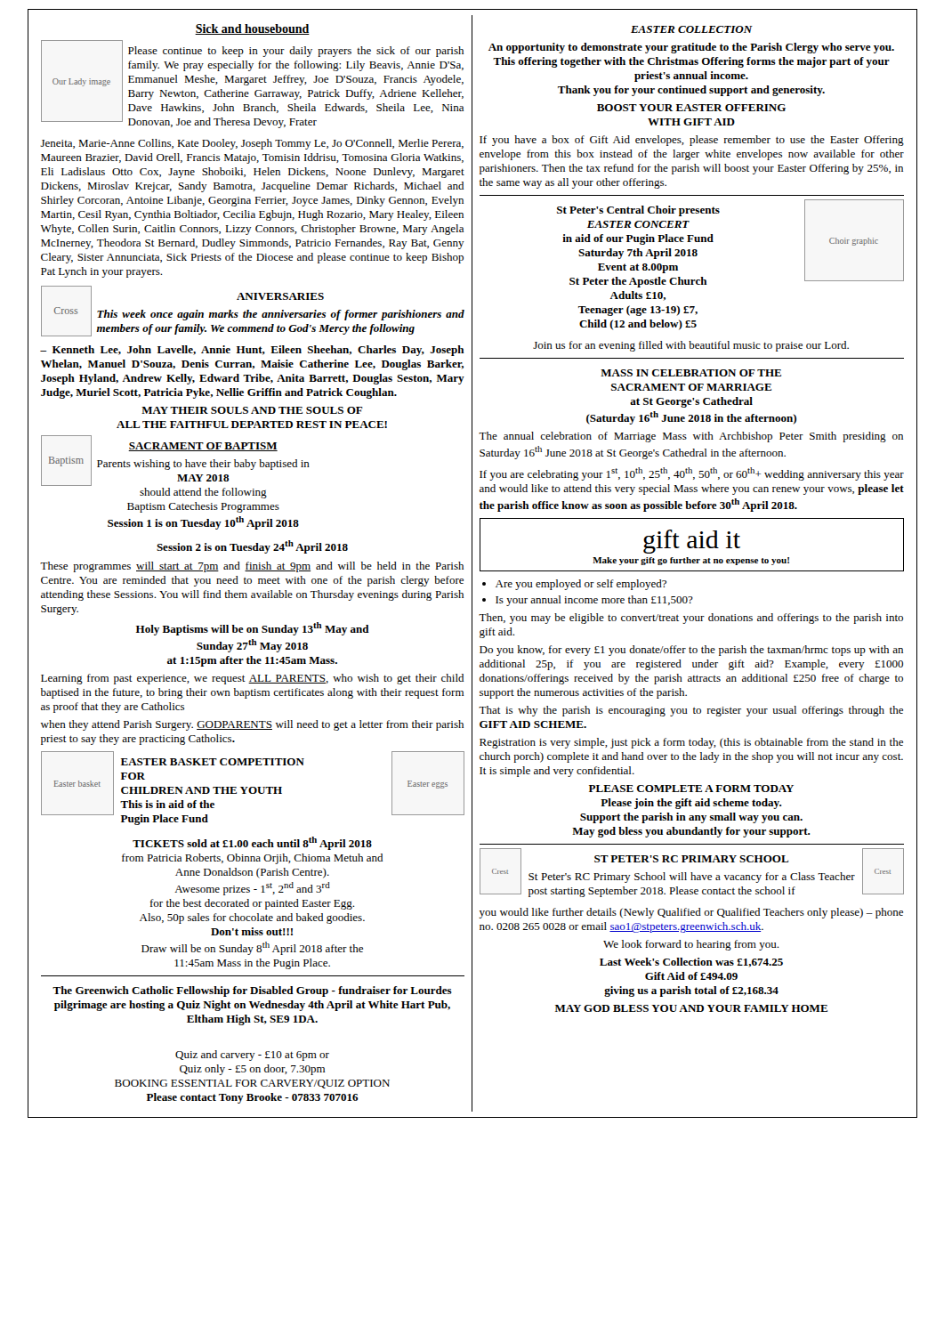Sick and housebound
Our Lady image
Please continue to keep in your daily prayers the sick of our parish family. We pray especially for the following: Lily Beavis, Annie D'Sa, Emmanuel Meshe, Margaret Jeffrey, Joe D'Souza, Francis Ayodele, Barry Newton, Catherine Garraway, Patrick Duffy, Adriene Kelleher, Dave Hawkins, John Branch, Sheila Edwards, Sheila Lee, Nina Donovan, Joe and Theresa Devoy, Frater
Jeneita, Marie-Anne Collins, Kate Dooley, Joseph Tommy Le, Jo O'Connell, Merlie Perera, Maureen Brazier, David Orell, Francis Matajo, Tomisin Iddrisu, Tomosina Gloria Watkins, Eli Ladislaus Otto Cox, Jayne Shoboiki, Helen Dickens, Noone Dunlevy, Margaret Dickens, Miroslav Krejcar, Sandy Bamotra, Jacqueline Demar Richards, Michael and Shirley Corcoran, Antoine Libanje, Georgina Ferrier, Joyce James, Dinky Gennon, Evelyn Martin, Cesil Ryan, Cynthia Boltiador, Cecilia Egbujn, Hugh Rozario, Mary Healey, Eileen Whyte, Collen Surin, Caitlin Connors, Lizzy Connors, Christopher Browne, Mary Angela McInerney, Theodora St Bernard, Dudley Simmonds, Patricio Fernandes, Ray Bat, Genny Cleary, Sister Annunciata, Sick Priests of the Diocese and please continue to keep Bishop Pat Lynch in your prayers.
Cross
ANIVERSARIES
This week once again marks the anniversaries of former parishioners and members of our family. We commend to God's Mercy the following
– Kenneth Lee, John Lavelle, Annie Hunt, Eileen Sheehan, Charles Day, Joseph Whelan, Manuel D'Souza, Denis Curran, Maisie Catherine Lee, Douglas Barker, Joseph Hyland, Andrew Kelly, Edward Tribe, Anita Barrett, Douglas Seston, Mary Judge, Muriel Scott, Patricia Pyke, Nellie Griffin and Patrick Coughlan.
MAY THEIR SOULS AND THE SOULS OF
ALL THE FAITHFUL DEPARTED REST IN PEACE!
Baptism
SACRAMENT OF BAPTISM
Parents wishing to have their baby baptised in
MAY 2018
should attend the following
Baptism Catechesis Programmes
Session 1 is on Tuesday 10th April 2018
Session 2 is on Tuesday 24th April 2018
These programmes will start at 7pm and finish at 9pm and will be held in the Parish Centre. You are reminded that you need to meet with one of the parish clergy before attending these Sessions. You will find them available on Thursday evenings during Parish Surgery.
Holy Baptisms will be on Sunday 13th May and
Sunday 27th May 2018
at 1:15pm after the 11:45am Mass.
Learning from past experience, we request ALL PARENTS, who wish to get their child baptised in the future, to bring their own baptism certificates along with their request form as proof that they are Catholics
when they attend Parish Surgery. GODPARENTS will need to get a letter from their parish priest to say they are practicing Catholics.
Easter basket
EASTER BASKET COMPETITION
FOR
CHILDREN AND THE YOUTH
This is in aid of the
Pugin Place Fund
Easter eggs
TICKETS sold at £1.00 each until 8th April 2018
from Patricia Roberts, Obinna Orjih, Chioma Metuh and
Anne Donaldson (Parish Centre).
Awesome prizes - 1st, 2nd and 3rd
for the best decorated or painted Easter Egg.
Also, 50p sales for chocolate and baked goodies.
Don't miss out!!!
Draw will be on Sunday 8th April 2018 after the
11:45am Mass in the Pugin Place.
The Greenwich Catholic Fellowship for Disabled Group - fundraiser for Lourdes pilgrimage are hosting a Quiz Night on Wednesday 4th April at White Hart Pub,
Eltham High St, SE9 1DA.
Quiz and carvery - £10 at 6pm or
Quiz only - £5 on door, 7.30pm
BOOKING ESSENTIAL FOR CARVERY/QUIZ OPTION
Please contact Tony Brooke - 07833 707016
EASTER COLLECTION
An opportunity to demonstrate your gratitude to the Parish Clergy who serve you.
This offering together with the Christmas Offering forms the major part of your priest's annual income.
Thank you for your continued support and generosity.
BOOST YOUR EASTER OFFERING
WITH GIFT AID
If you have a box of Gift Aid envelopes, please remember to use the Easter Offering envelope from this box instead of the larger white envelopes now available for other parishioners. Then the tax refund for the parish will boost your Easter Offering by 25%, in the same way as all your other offerings.
St Peter's Central Choir presents
EASTER CONCERT
in aid of our Pugin Place Fund
Saturday 7th April 2018
Event at 8.00pm
St Peter the Apostle Church
Adults £10,
Teenager (age 13-19) £7,
Child (12 and below) £5
Choir graphic
Join us for an evening filled with beautiful music to praise our Lord.
MASS IN CELEBRATION OF THE
SACRAMENT OF MARRIAGE
at St George's Cathedral
(Saturday 16th June 2018 in the afternoon)
The annual celebration of Marriage Mass with Archbishop Peter Smith presiding on Saturday 16th June 2018 at St George's Cathedral in the afternoon.
If you are celebrating your 1st, 10th, 25th, 40th, 50th, or 60th+ wedding anniversary this year and would like to attend this very special Mass where you can renew your vows, please let the parish office know as soon as possible before 30th April 2018.
gift aid it
Make your gift go further at no expense to you!
Are you employed or self employed?
Is your annual income more than £11,500?
Then, you may be eligible to convert/treat your donations and offerings to the parish into gift aid.
Do you know, for every £1 you donate/offer to the parish the taxman/hrmc tops up with an additional 25p, if you are registered under gift aid? Example, every £1000 donations/offerings received by the parish attracts an additional £250 free of charge to support the numerous activities of the parish.
That is why the parish is encouraging you to register your usual offerings through the GIFT AID SCHEME.
Registration is very simple, just pick a form today, (this is obtainable from the stand in the church porch) complete it and hand over to the lady in the shop you will not incur any cost. It is simple and very confidential.
PLEASE COMPLETE A FORM TODAY
Please join the gift aid scheme today.
Support the parish in any small way you can.
May god bless you abundantly for your support.
Crest
ST PETER'S RC PRIMARY SCHOOL
St Peter's RC Primary School will have a vacancy for a Class Teacher post starting September 2018. Please contact the school if
Crest
you would like further details (Newly Qualified or Qualified Teachers only please) – phone no. 0208 265 0028 or email sao1@stpeters.greenwich.sch.uk.
We look forward to hearing from you.
Last Week's Collection was £1,674.25
Gift Aid of £494.09
giving us a parish total of £2,168.34
MAY GOD BLESS YOU AND YOUR FAMILY HOME